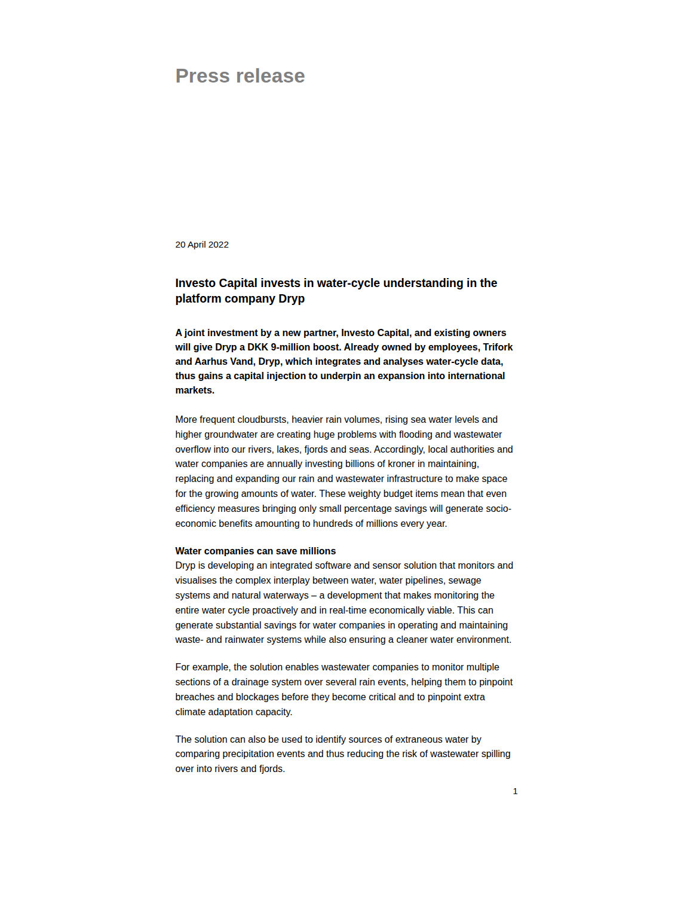Press release
20 April 2022
Investo Capital invests in water-cycle understanding in the platform company Dryp
A joint investment by a new partner, Investo Capital, and existing owners will give Dryp a DKK 9-million boost. Already owned by employees, Trifork and Aarhus Vand, Dryp, which integrates and analyses water-cycle data, thus gains a capital injection to underpin an expansion into international markets.
More frequent cloudbursts, heavier rain volumes, rising sea water levels and higher groundwater are creating huge problems with flooding and wastewater overflow into our rivers, lakes, fjords and seas. Accordingly, local authorities and water companies are annually investing billions of kroner in maintaining, replacing and expanding our rain and wastewater infrastructure to make space for the growing amounts of water. These weighty budget items mean that even efficiency measures bringing only small percentage savings will generate socio-economic benefits amounting to hundreds of millions every year.
Water companies can save millions
Dryp is developing an integrated software and sensor solution that monitors and visualises the complex interplay between water, water pipelines, sewage systems and natural waterways – a development that makes monitoring the entire water cycle proactively and in real-time economically viable. This can generate substantial savings for water companies in operating and maintaining waste- and rainwater systems while also ensuring a cleaner water environment.
For example, the solution enables wastewater companies to monitor multiple sections of a drainage system over several rain events, helping them to pinpoint breaches and blockages before they become critical and to pinpoint extra climate adaptation capacity.
The solution can also be used to identify sources of extraneous water by comparing precipitation events and thus reducing the risk of wastewater spilling over into rivers and fjords.
1